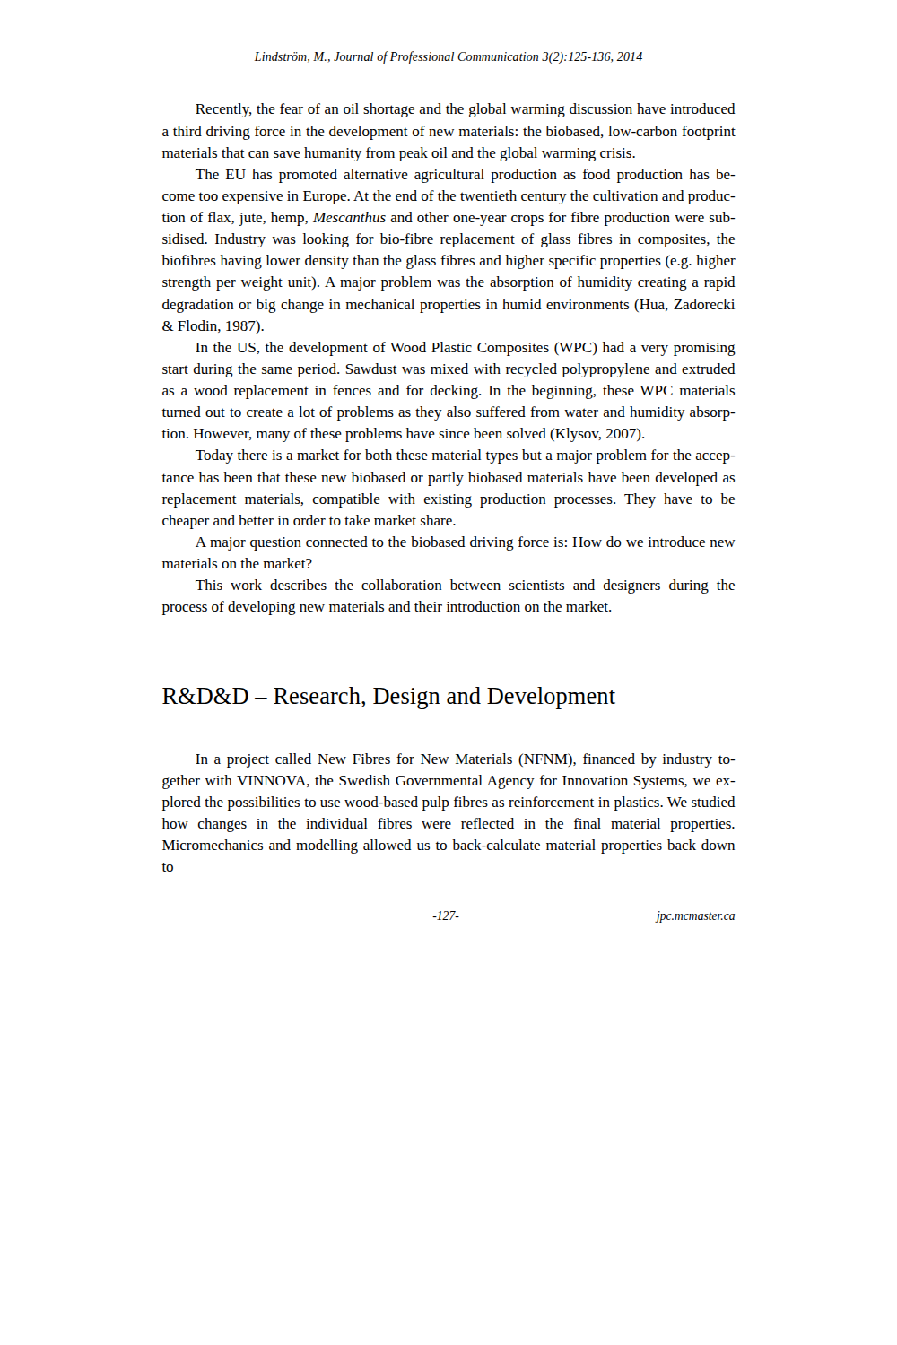Lindström, M., Journal of Professional Communication 3(2):125-136, 2014
Recently, the fear of an oil shortage and the global warming discussion have introduced a third driving force in the development of new materials: the biobased, low-carbon footprint materials that can save humanity from peak oil and the global warming crisis.
The EU has promoted alternative agricultural production as food production has become too expensive in Europe. At the end of the twentieth century the cultivation and production of flax, jute, hemp, Mescanthus and other one-year crops for fibre production were subsidised. Industry was looking for bio-fibre replacement of glass fibres in composites, the biofibres having lower density than the glass fibres and higher specific properties (e.g. higher strength per weight unit). A major problem was the absorption of humidity creating a rapid degradation or big change in mechanical properties in humid environments (Hua, Zadorecki & Flodin, 1987).
In the US, the development of Wood Plastic Composites (WPC) had a very promising start during the same period. Sawdust was mixed with recycled polypropylene and extruded as a wood replacement in fences and for decking. In the beginning, these WPC materials turned out to create a lot of problems as they also suffered from water and humidity absorption. However, many of these problems have since been solved (Klysov, 2007).
Today there is a market for both these material types but a major problem for the acceptance has been that these new biobased or partly biobased materials have been developed as replacement materials, compatible with existing production processes. They have to be cheaper and better in order to take market share.
A major question connected to the biobased driving force is: How do we introduce new materials on the market?
This work describes the collaboration between scientists and designers during the process of developing new materials and their introduction on the market.
R&D&D – Research, Design and Development
In a project called New Fibres for New Materials (NFNM), financed by industry together with VINNOVA, the Swedish Governmental Agency for Innovation Systems, we explored the possibilities to use wood-based pulp fibres as reinforcement in plastics. We studied how changes in the individual fibres were reflected in the final material properties. Micromechanics and modelling allowed us to back-calculate material properties back down to
-127- jpc.mcmaster.ca